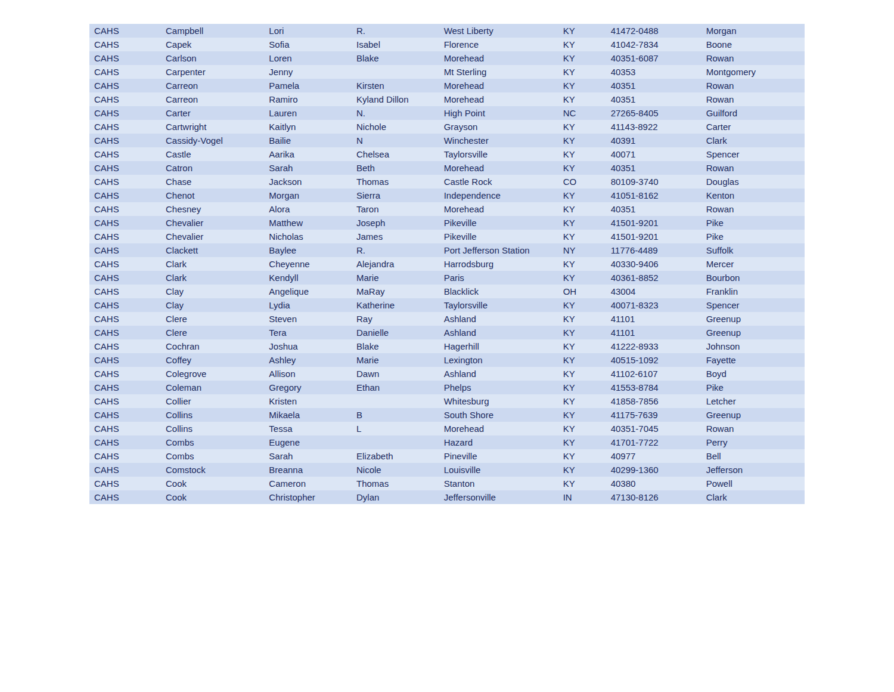| CAHS | Campbell | Lori | R. | West Liberty | KY | 41472-0488 | Morgan |
| CAHS | Capek | Sofia | Isabel | Florence | KY | 41042-7834 | Boone |
| CAHS | Carlson | Loren | Blake | Morehead | KY | 40351-6087 | Rowan |
| CAHS | Carpenter | Jenny | | Mt Sterling | KY | 40353 | Montgomery |
| CAHS | Carreon | Pamela | Kirsten | Morehead | KY | 40351 | Rowan |
| CAHS | Carreon | Ramiro | Kyland Dillon | Morehead | KY | 40351 | Rowan |
| CAHS | Carter | Lauren | N. | High Point | NC | 27265-8405 | Guilford |
| CAHS | Cartwright | Kaitlyn | Nichole | Grayson | KY | 41143-8922 | Carter |
| CAHS | Cassidy-Vogel | Bailie | N | Winchester | KY | 40391 | Clark |
| CAHS | Castle | Aarika | Chelsea | Taylorsville | KY | 40071 | Spencer |
| CAHS | Catron | Sarah | Beth | Morehead | KY | 40351 | Rowan |
| CAHS | Chase | Jackson | Thomas | Castle Rock | CO | 80109-3740 | Douglas |
| CAHS | Chenot | Morgan | Sierra | Independence | KY | 41051-8162 | Kenton |
| CAHS | Chesney | Alora | Taron | Morehead | KY | 40351 | Rowan |
| CAHS | Chevalier | Matthew | Joseph | Pikeville | KY | 41501-9201 | Pike |
| CAHS | Chevalier | Nicholas | James | Pikeville | KY | 41501-9201 | Pike |
| CAHS | Clackett | Baylee | R. | Port Jefferson Station | NY | 11776-4489 | Suffolk |
| CAHS | Clark | Cheyenne | Alejandra | Harrodsburg | KY | 40330-9406 | Mercer |
| CAHS | Clark | Kendyll | Marie | Paris | KY | 40361-8852 | Bourbon |
| CAHS | Clay | Angelique | MaRay | Blacklick | OH | 43004 | Franklin |
| CAHS | Clay | Lydia | Katherine | Taylorsville | KY | 40071-8323 | Spencer |
| CAHS | Clere | Steven | Ray | Ashland | KY | 41101 | Greenup |
| CAHS | Clere | Tera | Danielle | Ashland | KY | 41101 | Greenup |
| CAHS | Cochran | Joshua | Blake | Hagerhill | KY | 41222-8933 | Johnson |
| CAHS | Coffey | Ashley | Marie | Lexington | KY | 40515-1092 | Fayette |
| CAHS | Colegrove | Allison | Dawn | Ashland | KY | 41102-6107 | Boyd |
| CAHS | Coleman | Gregory | Ethan | Phelps | KY | 41553-8784 | Pike |
| CAHS | Collier | Kristen | | Whitesburg | KY | 41858-7856 | Letcher |
| CAHS | Collins | Mikaela | B | South Shore | KY | 41175-7639 | Greenup |
| CAHS | Collins | Tessa | L | Morehead | KY | 40351-7045 | Rowan |
| CAHS | Combs | Eugene | | Hazard | KY | 41701-7722 | Perry |
| CAHS | Combs | Sarah | Elizabeth | Pineville | KY | 40977 | Bell |
| CAHS | Comstock | Breanna | Nicole | Louisville | KY | 40299-1360 | Jefferson |
| CAHS | Cook | Cameron | Thomas | Stanton | KY | 40380 | Powell |
| CAHS | Cook | Christopher | Dylan | Jeffersonville | IN | 47130-8126 | Clark |